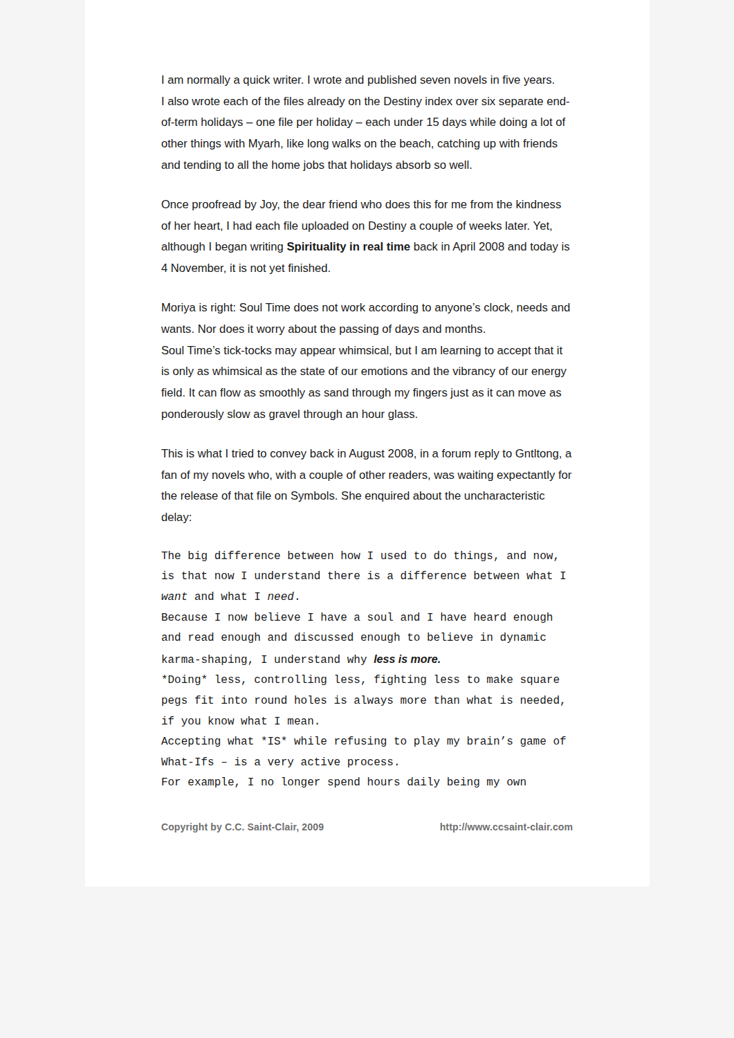I am normally a quick writer. I wrote and published seven novels in five years.
I also wrote each of the files already on the Destiny index over six separate end-of-term holidays – one file per holiday – each under 15 days while doing a lot of other things with Myarh, like long walks on the beach, catching up with friends and tending to all the home jobs that holidays absorb so well.
Once proofread by Joy, the dear friend who does this for me from the kindness of her heart, I had each file uploaded on Destiny a couple of weeks later. Yet, although I began writing Spirituality in real time back in April 2008 and today is 4 November, it is not yet finished.
Moriya is right: Soul Time does not work according to anyone’s clock, needs and wants. Nor does it worry about the passing of days and months.
Soul Time’s tick-tocks may appear whimsical, but I am learning to accept that it is only as whimsical as the state of our emotions and the vibrancy of our energy field. It can flow as smoothly as sand through my fingers just as it can move as ponderously slow as gravel through an hour glass.
This is what I tried to convey back in August 2008, in a forum reply to Gntltong, a fan of my novels who, with a couple of other readers, was waiting expectantly for the release of that file on Symbols. She enquired about the uncharacteristic delay:
The big difference between how I used to do things, and now, is that now I understand there is a difference between what I want and what I need.
Because I now believe I have a soul and I have heard enough and read enough and discussed enough to believe in dynamic karma-shaping, I understand why less is more.
*Doing* less, controlling less, fighting less to make square pegs fit into round holes is always more than what is needed, if you know what I mean.
Accepting what *IS* while refusing to play my brain’s game of What-Ifs – is a very active process.
For example, I no longer spend hours daily being my own
Copyright by C.C. Saint-Clair, 2009 http://www.ccsaint-clair.com